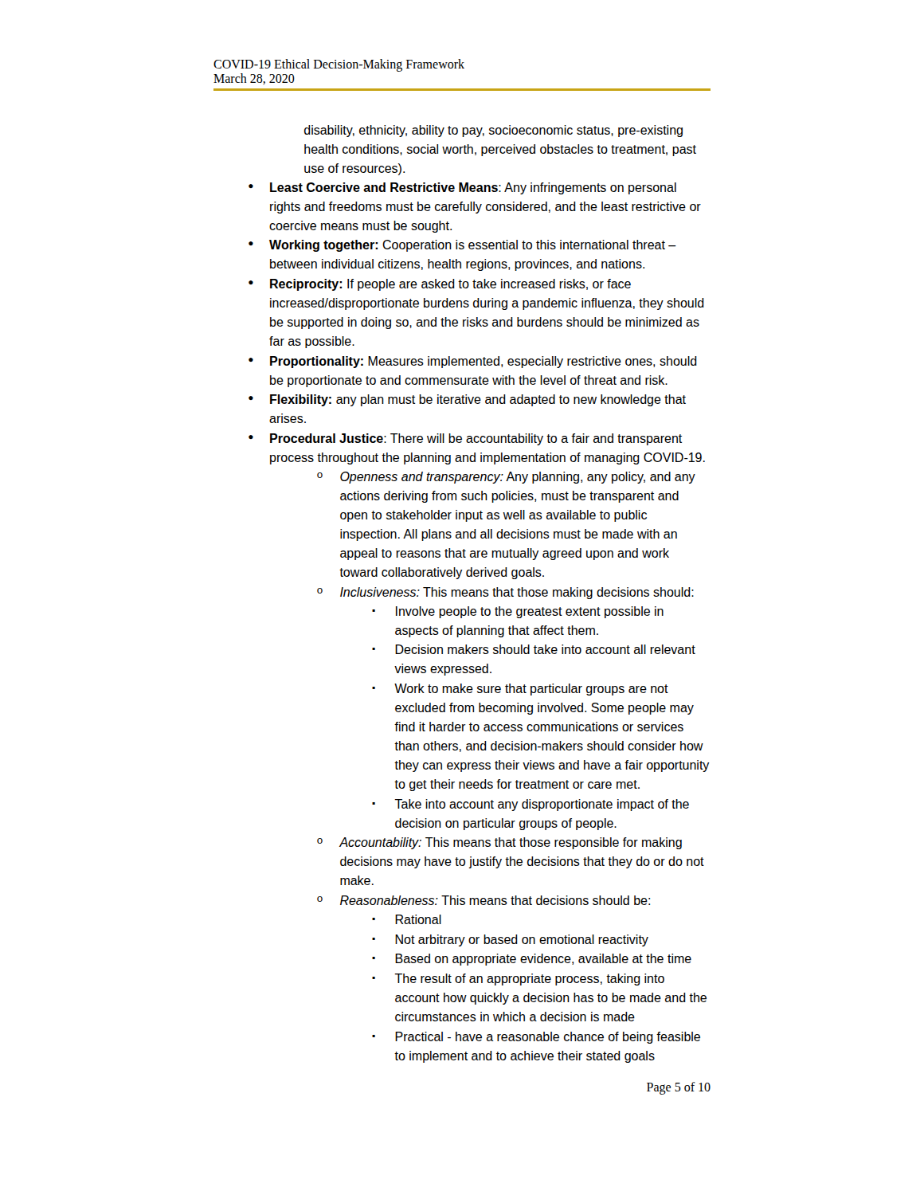COVID-19 Ethical Decision-Making Framework March 28, 2020
disability, ethnicity, ability to pay, socioeconomic status, pre-existing health conditions, social worth, perceived obstacles to treatment, past use of resources).
Least Coercive and Restrictive Means: Any infringements on personal rights and freedoms must be carefully considered, and the least restrictive or coercive means must be sought.
Working together: Cooperation is essential to this international threat – between individual citizens, health regions, provinces, and nations.
Reciprocity: If people are asked to take increased risks, or face increased/disproportionate burdens during a pandemic influenza, they should be supported in doing so, and the risks and burdens should be minimized as far as possible.
Proportionality: Measures implemented, especially restrictive ones, should be proportionate to and commensurate with the level of threat and risk.
Flexibility: any plan must be iterative and adapted to new knowledge that arises.
Procedural Justice: There will be accountability to a fair and transparent process throughout the planning and implementation of managing COVID-19.
Openness and transparency: Any planning, any policy, and any actions deriving from such policies, must be transparent and open to stakeholder input as well as available to public inspection. All plans and all decisions must be made with an appeal to reasons that are mutually agreed upon and work toward collaboratively derived goals.
Inclusiveness: This means that those making decisions should:
Involve people to the greatest extent possible in aspects of planning that affect them.
Decision makers should take into account all relevant views expressed.
Work to make sure that particular groups are not excluded from becoming involved. Some people may find it harder to access communications or services than others, and decision-makers should consider how they can express their views and have a fair opportunity to get their needs for treatment or care met.
Take into account any disproportionate impact of the decision on particular groups of people.
Accountability: This means that those responsible for making decisions may have to justify the decisions that they do or do not make.
Reasonableness: This means that decisions should be:
Rational
Not arbitrary or based on emotional reactivity
Based on appropriate evidence, available at the time
The result of an appropriate process, taking into account how quickly a decision has to be made and the circumstances in which a decision is made
Practical - have a reasonable chance of being feasible to implement and to achieve their stated goals
Page 5 of 10